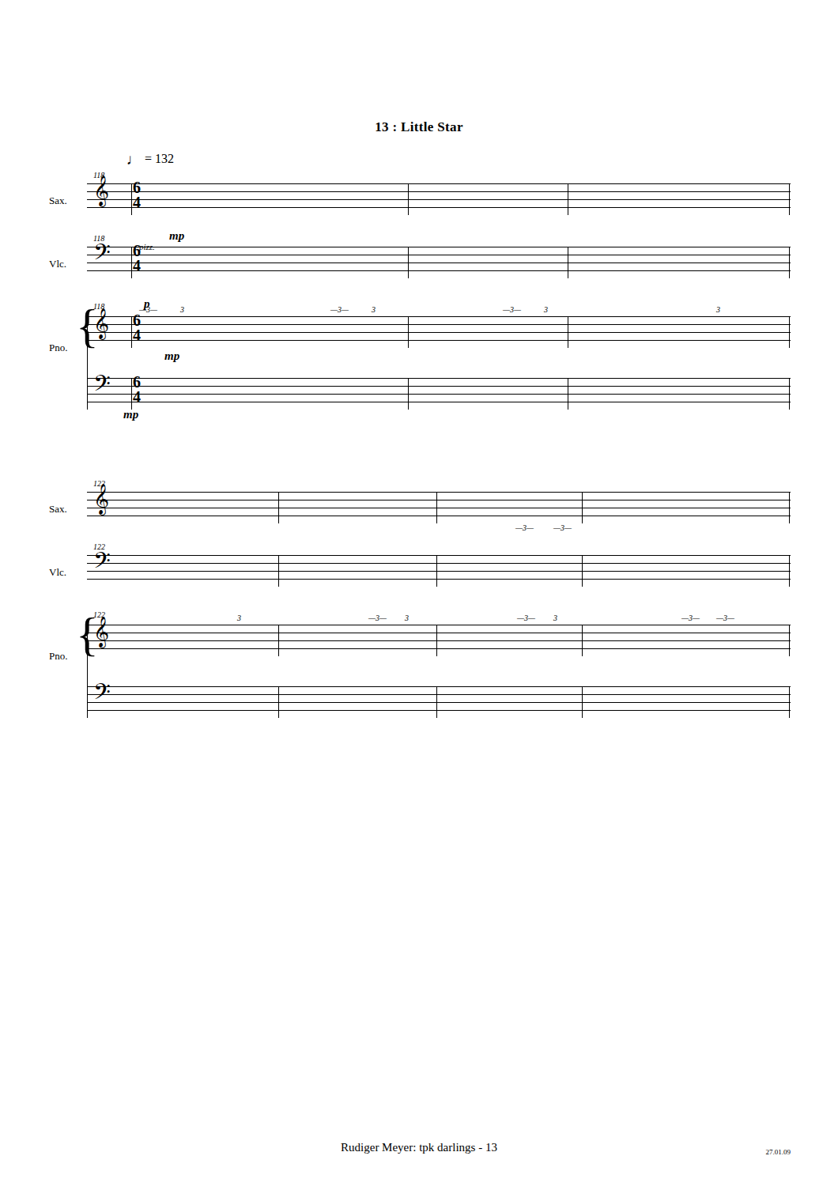13 : Little Star
♩ = 132
Sax.
118
𝄞
64
Vlc.
118
pizz.
mp
𝄢
64
Pno.
118
{
p
—3—
3
—3—
3
—3—
3
3
𝄞
64
mp
𝄢
64
mp
Sax.
122
𝄞
—3—
—3—
Vlc.
122
𝄢
Pno.
122
{
3
—3—
3
—3—
3
—3—
—3—
𝄞
𝄢
Rudiger Meyer: tpk darlings - 13 27.01.09
Score excerpt for alto saxophone, violoncello (pizzicato) and piano. Movement 13, titled "Little Star", begins at measure 118 with a tempo of quarter note equals 132 and a 6/4 time signature. Dynamics: saxophone enters after a rest; cello marked pizzicato, mezzo-piano; piano right hand piano, left hand mezzo-piano with a crescendo hairpin. Triplet groupings appear throughout the piano part and in the saxophone part at measure 124.